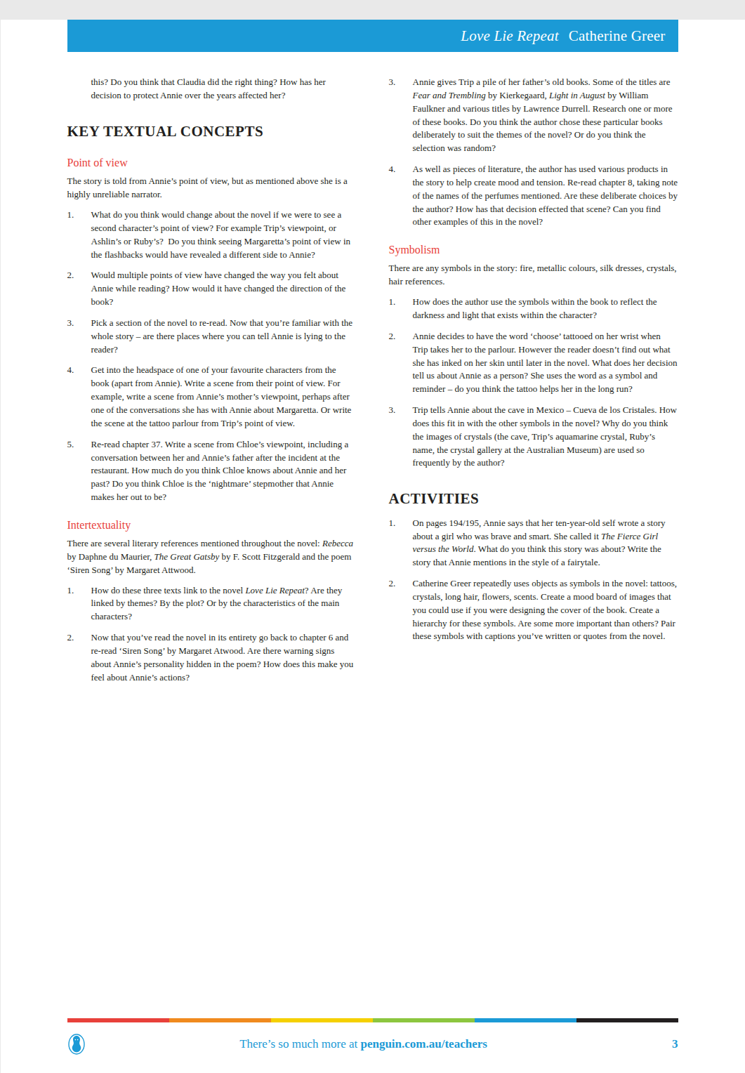Love Lie Repeat Catherine Greer
this? Do you think that Claudia did the right thing? How has her decision to protect Annie over the years affected her?
KEY TEXTUAL CONCEPTS
Point of view
The story is told from Annie’s point of view, but as mentioned above she is a highly unreliable narrator.
What do you think would change about the novel if we were to see a second character’s point of view? For example Trip’s viewpoint, or Ashlin’s or Ruby’s? Do you think seeing Margaretta’s point of view in the flashbacks would have revealed a different side to Annie?
Would multiple points of view have changed the way you felt about Annie while reading? How would it have changed the direction of the book?
Pick a section of the novel to re-read. Now that you’re familiar with the whole story – are there places where you can tell Annie is lying to the reader?
Get into the headspace of one of your favourite characters from the book (apart from Annie). Write a scene from their point of view. For example, write a scene from Annie’s mother’s viewpoint, perhaps after one of the conversations she has with Annie about Margaretta. Or write the scene at the tattoo parlour from Trip’s point of view.
Re-read chapter 37. Write a scene from Chloe’s viewpoint, including a conversation between her and Annie’s father after the incident at the restaurant. How much do you think Chloe knows about Annie and her past? Do you think Chloe is the ‘nightmare’ stepmother that Annie makes her out to be?
Intertextuality
There are several literary references mentioned throughout the novel: Rebecca by Daphne du Maurier, The Great Gatsby by F. Scott Fitzgerald and the poem ‘Siren Song’ by Margaret Attwood.
How do these three texts link to the novel Love Lie Repeat? Are they linked by themes? By the plot? Or by the characteristics of the main characters?
Now that you’ve read the novel in its entirety go back to chapter 6 and re-read ‘Siren Song’ by Margaret Atwood. Are there warning signs about Annie’s personality hidden in the poem? How does this make you feel about Annie’s actions?
Annie gives Trip a pile of her father’s old books. Some of the titles are Fear and Trembling by Kierkegaard, Light in August by William Faulkner and various titles by Lawrence Durrell. Research one or more of these books. Do you think the author chose these particular books deliberately to suit the themes of the novel? Or do you think the selection was random?
As well as pieces of literature, the author has used various products in the story to help create mood and tension. Re-read chapter 8, taking note of the names of the perfumes mentioned. Are these deliberate choices by the author? How has that decision effected that scene? Can you find other examples of this in the novel?
Symbolism
There are any symbols in the story: fire, metallic colours, silk dresses, crystals, hair references.
How does the author use the symbols within the book to reflect the darkness and light that exists within the character?
Annie decides to have the word ‘choose’ tattooed on her wrist when Trip takes her to the parlour. However the reader doesn’t find out what she has inked on her skin until later in the novel. What does her decision tell us about Annie as a person? She uses the word as a symbol and reminder – do you think the tattoo helps her in the long run?
Trip tells Annie about the cave in Mexico – Cueva de los Cristales. How does this fit in with the other symbols in the novel? Why do you think the images of crystals (the cave, Trip’s aquamarine crystal, Ruby’s name, the crystal gallery at the Australian Museum) are used so frequently by the author?
ACTIVITIES
On pages 194/195, Annie says that her ten-year-old self wrote a story about a girl who was brave and smart. She called it The Fierce Girl versus the World. What do you think this story was about? Write the story that Annie mentions in the style of a fairytale.
Catherine Greer repeatedly uses objects as symbols in the novel: tattoos, crystals, long hair, flowers, scents. Create a mood board of images that you could use if you were designing the cover of the book. Create a hierarchy for these symbols. Are some more important than others? Pair these symbols with captions you’ve written or quotes from the novel.
There’s so much more at penguin.com.au/teachers
3